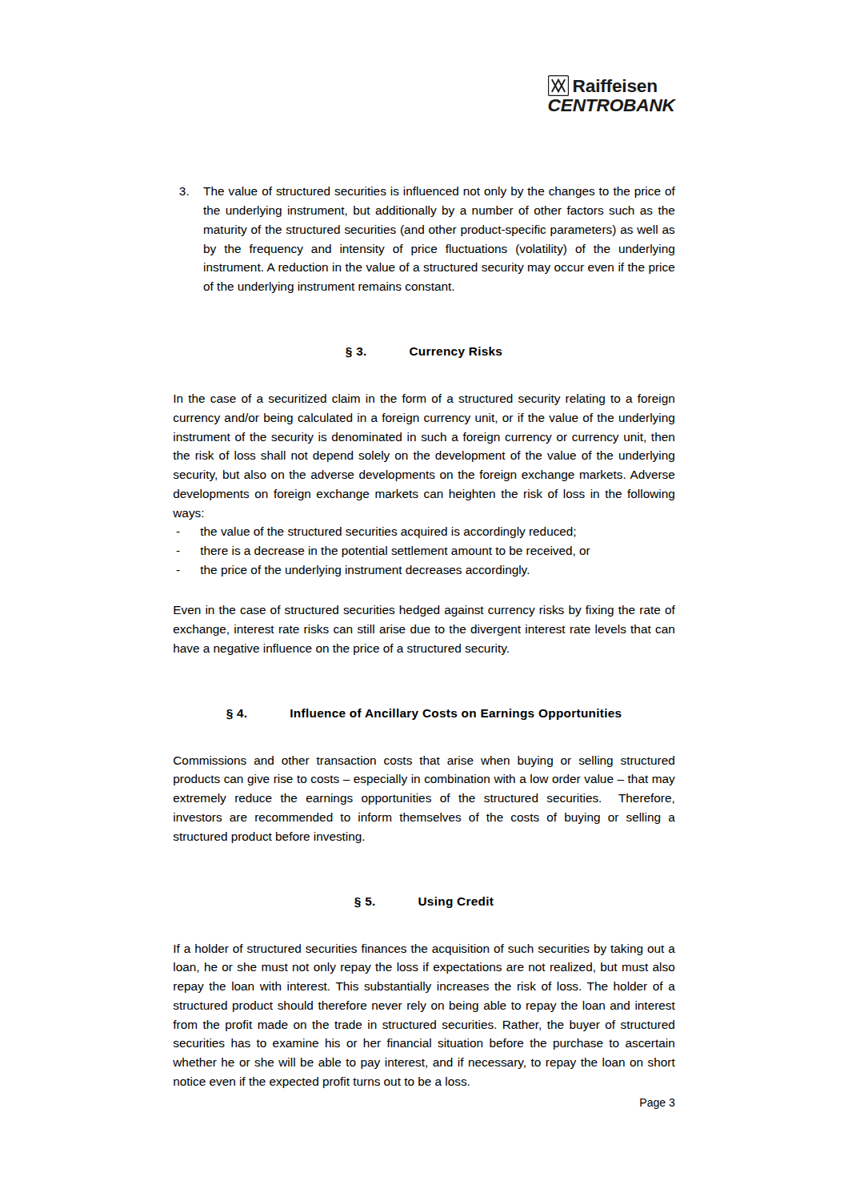Raiffeisen
CENTROBANK
The value of structured securities is influenced not only by the changes to the price of the underlying instrument, but additionally by a number of other factors such as the maturity of the structured securities (and other product-specific parameters) as well as by the frequency and intensity of price fluctuations (volatility) of the underlying instrument. A reduction in the value of a structured security may occur even if the price of the underlying instrument remains constant.
§ 3. Currency Risks
In the case of a securitized claim in the form of a structured security relating to a foreign currency and/or being calculated in a foreign currency unit, or if the value of the underlying instrument of the security is denominated in such a foreign currency or currency unit, then the risk of loss shall not depend solely on the development of the value of the underlying security, but also on the adverse developments on the foreign exchange markets. Adverse developments on foreign exchange markets can heighten the risk of loss in the following ways:
the value of the structured securities acquired is accordingly reduced;
there is a decrease in the potential settlement amount to be received, or
the price of the underlying instrument decreases accordingly.
Even in the case of structured securities hedged against currency risks by fixing the rate of exchange, interest rate risks can still arise due to the divergent interest rate levels that can have a negative influence on the price of a structured security.
§ 4. Influence of Ancillary Costs on Earnings Opportunities
Commissions and other transaction costs that arise when buying or selling structured products can give rise to costs – especially in combination with a low order value – that may extremely reduce the earnings opportunities of the structured securities. Therefore, investors are recommended to inform themselves of the costs of buying or selling a structured product before investing.
§ 5. Using Credit
If a holder of structured securities finances the acquisition of such securities by taking out a loan, he or she must not only repay the loss if expectations are not realized, but must also repay the loan with interest. This substantially increases the risk of loss. The holder of a structured product should therefore never rely on being able to repay the loan and interest from the profit made on the trade in structured securities. Rather, the buyer of structured securities has to examine his or her financial situation before the purchase to ascertain whether he or she will be able to pay interest, and if necessary, to repay the loan on short notice even if the expected profit turns out to be a loss.
Page 3